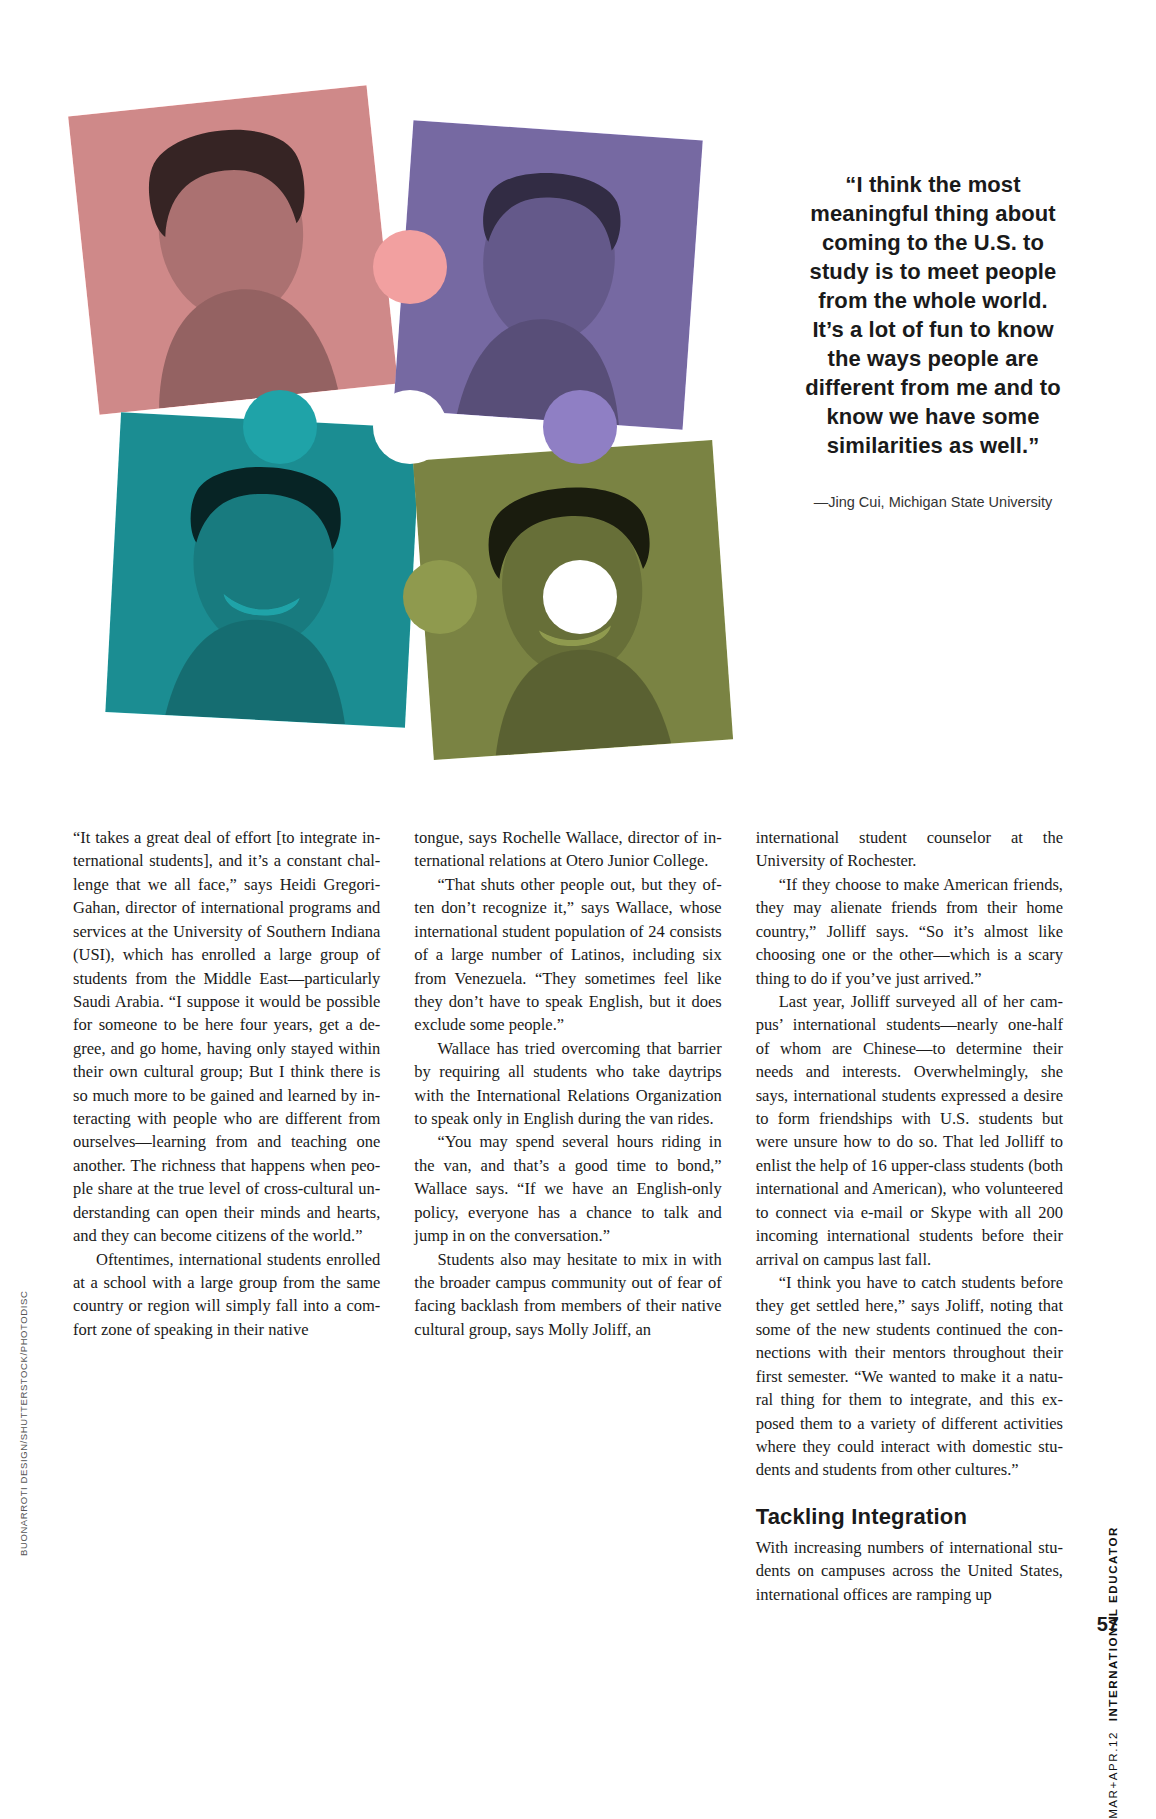“I think the most meaningful thing about coming to the U.S. to study is to meet people from the whole world. It’s a lot of fun to know the ways people are different from me and to know we have some similarities as well.”
—Jing Cui, Michigan State University
“It takes a great deal of effort [to integrate international students], and it’s a constant challenge that we all face,” says Heidi Gregori-Gahan, director of international programs and services at the University of Southern Indiana (USI), which has enrolled a large group of students from the Middle East—particularly Saudi Arabia. “I suppose it would be possible for someone to be here four years, get a degree, and go home, having only stayed within their own cultural group; But I think there is so much more to be gained and learned by interacting with people who are different from ourselves—learning from and teaching one another. The richness that happens when people share at the true level of cross-cultural understanding can open their minds and hearts, and they can become citizens of the world.”
Oftentimes, international students enrolled at a school with a large group from the same country or region will simply fall into a comfort zone of speaking in their native
tongue, says Rochelle Wallace, director of international relations at Otero Junior College.
“That shuts other people out, but they often don’t recognize it,” says Wallace, whose international student population of 24 consists of a large number of Latinos, including six from Venezuela. “They sometimes feel like they don’t have to speak English, but it does exclude some people.”
Wallace has tried overcoming that barrier by requiring all students who take daytrips with the International Relations Organization to speak only in English during the van rides.
“You may spend several hours riding in the van, and that’s a good time to bond,” Wallace says. “If we have an English-only policy, everyone has a chance to talk and jump in on the conversation.”
Students also may hesitate to mix in with the broader campus community out of fear of facing backlash from members of their native cultural group, says Molly Joliff, an
international student counselor at the University of Rochester.
“If they choose to make American friends, they may alienate friends from their home country,” Jolliff says. “So it’s almost like choosing one or the other—which is a scary thing to do if you’ve just arrived.”
Last year, Jolliff surveyed all of her campus’ international students—nearly one-half of whom are Chinese—to determine their needs and interests. Overwhelmingly, she says, international students expressed a desire to form friendships with U.S. students but were unsure how to do so. That led Jolliff to enlist the help of 16 upper-class students (both international and American), who volunteered to connect via e-mail or Skype with all 200 incoming international students before their arrival on campus last fall.
“I think you have to catch students before they get settled here,” says Joliff, noting that some of the new students continued the connections with their mentors throughout their first semester. “We wanted to make it a natural thing for them to integrate, and this exposed them to a variety of different activities where they could interact with domestic students and students from other cultures.”
Tackling Integration
With increasing numbers of international students on campuses across the United States, international offices are ramping up
BUONARROTI DESIGN/SHUTTERSTOCK/PHOTODISC
MAR+APR.12 INTERNATIONAL EDUCATOR
57